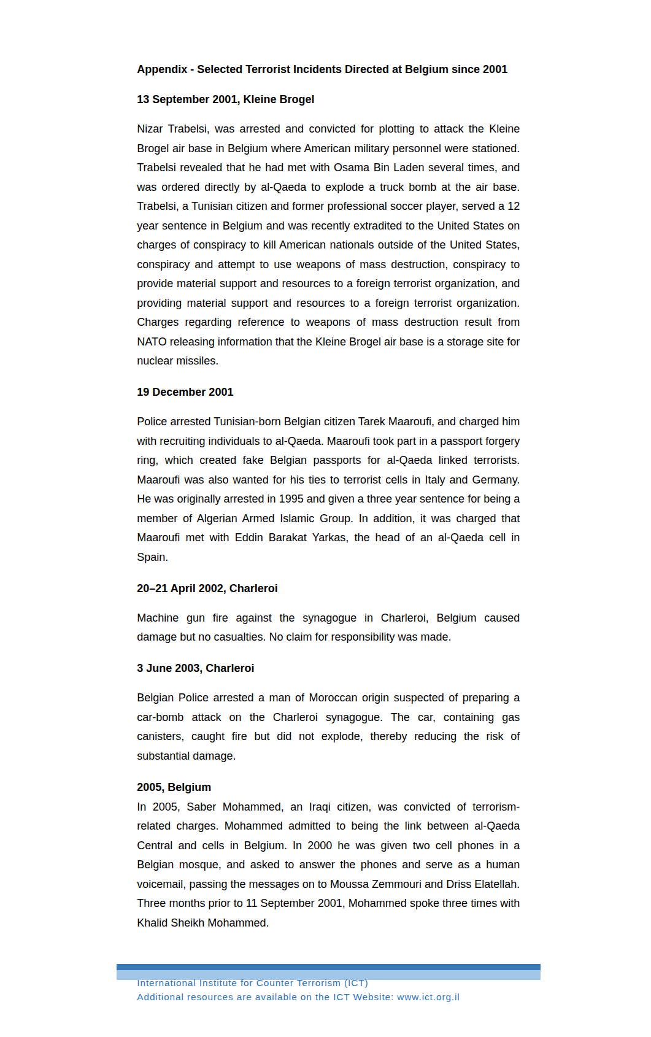Appendix - Selected Terrorist Incidents Directed at Belgium since 2001
13 September 2001, Kleine Brogel
Nizar Trabelsi, was arrested and convicted for plotting to attack the Kleine Brogel air base in Belgium where American military personnel were stationed. Trabelsi revealed that he had met with Osama Bin Laden several times, and was ordered directly by al-Qaeda to explode a truck bomb at the air base. Trabelsi, a Tunisian citizen and former professional soccer player, served a 12 year sentence in Belgium and was recently extradited to the United States on charges of conspiracy to kill American nationals outside of the United States, conspiracy and attempt to use weapons of mass destruction, conspiracy to provide material support and resources to a foreign terrorist organization, and providing material support and resources to a foreign terrorist organization. Charges regarding reference to weapons of mass destruction result from NATO releasing information that the Kleine Brogel air base is a storage site for nuclear missiles.
19 December 2001
Police arrested Tunisian-born Belgian citizen Tarek Maaroufi, and charged him with recruiting individuals to al-Qaeda. Maaroufi took part in a passport forgery ring, which created fake Belgian passports for al-Qaeda linked terrorists. Maaroufi was also wanted for his ties to terrorist cells in Italy and Germany. He was originally arrested in 1995 and given a three year sentence for being a member of Algerian Armed Islamic Group. In addition, it was charged that Maaroufi met with Eddin Barakat Yarkas, the head of an al-Qaeda cell in Spain.
20–21 April 2002, Charleroi
Machine gun fire against the synagogue in Charleroi, Belgium caused damage but no casualties. No claim for responsibility was made.
3 June 2003, Charleroi
Belgian Police arrested a man of Moroccan origin suspected of preparing a car-bomb attack on the Charleroi synagogue. The car, containing gas canisters, caught fire but did not explode, thereby reducing the risk of substantial damage.
2005, Belgium
In 2005, Saber Mohammed, an Iraqi citizen, was convicted of terrorism-related charges. Mohammed admitted to being the link between al-Qaeda Central and cells in Belgium. In 2000 he was given two cell phones in a Belgian mosque, and asked to answer the phones and serve as a human voicemail, passing the messages on to Moussa Zemmouri and Driss Elatellah. Three months prior to 11 September 2001, Mohammed spoke three times with Khalid Sheikh Mohammed.
International Institute for Counter Terrorism (ICT)
Additional resources are available on the ICT Website: www.ict.org.il